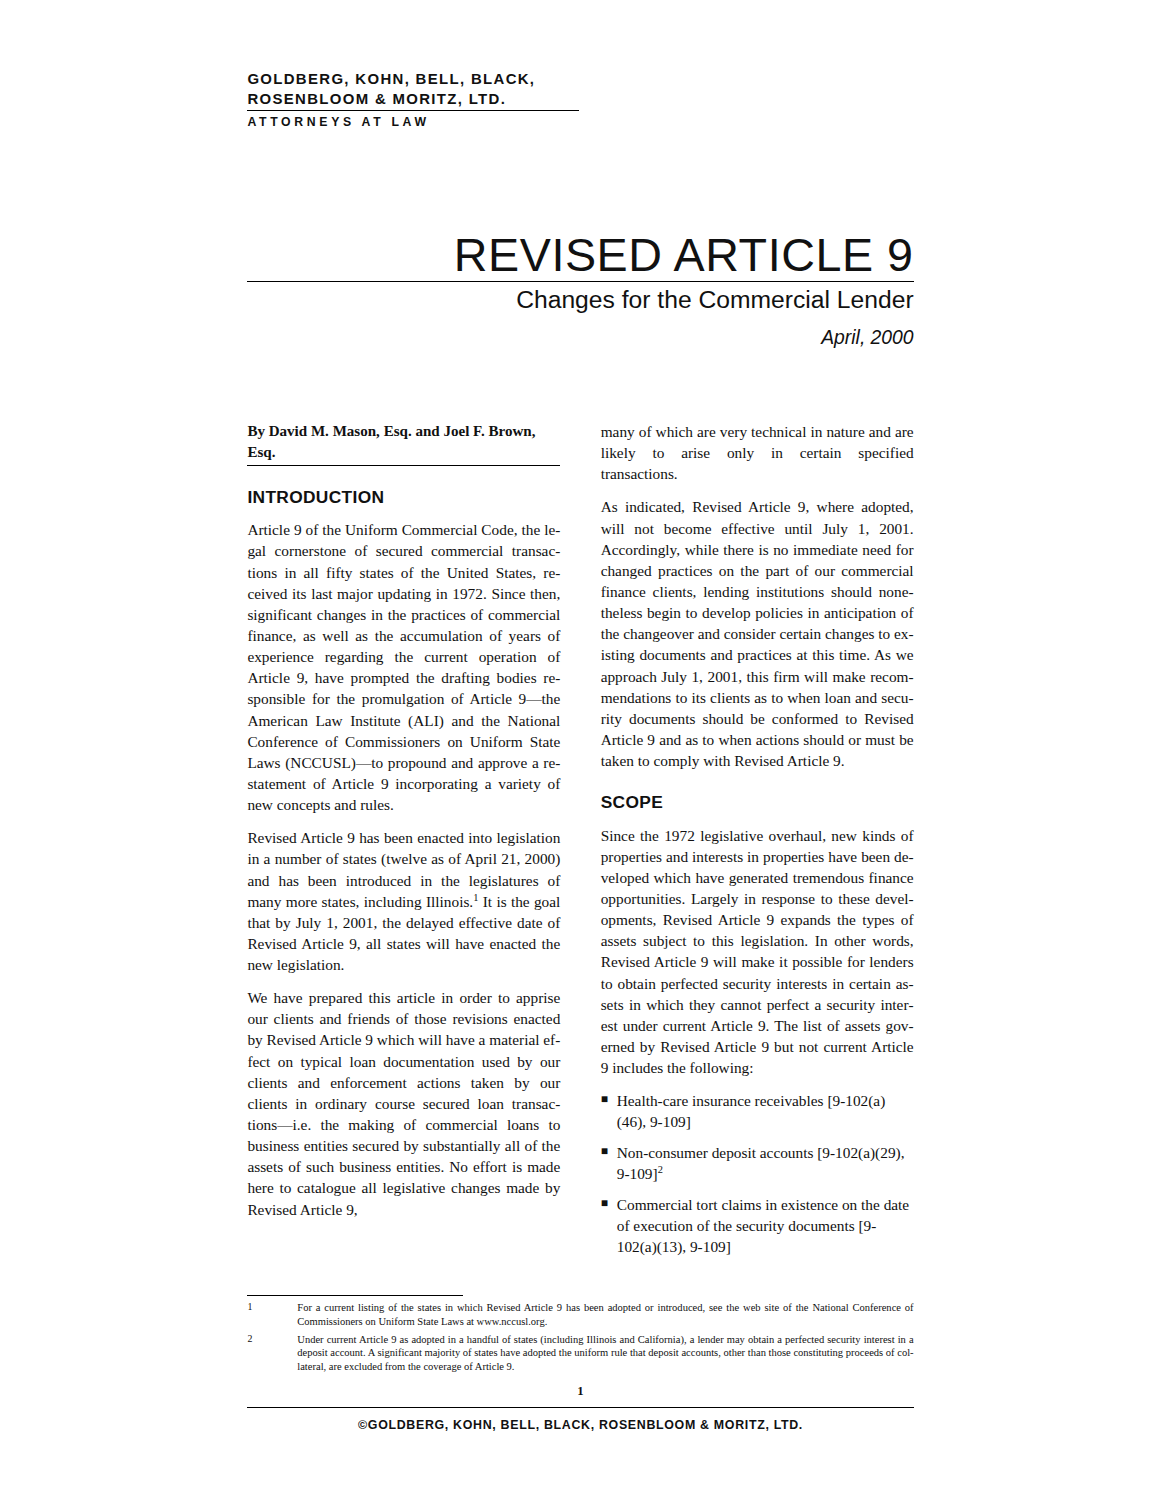Goldberg, Kohn, Bell, Black,
Rosenbloom & Moritz, Ltd.
Attorneys at Law
REVISED ARTICLE 9
Changes for the Commercial Lender
April, 2000
By David M. Mason, Esq. and Joel F. Brown, Esq.
INTRODUCTION
Article 9 of the Uniform Commercial Code, the legal cornerstone of secured commercial transactions in all fifty states of the United States, received its last major updating in 1972. Since then, significant changes in the practices of commercial finance, as well as the accumulation of years of experience regarding the current operation of Article 9, have prompted the drafting bodies responsible for the promulgation of Article 9—the American Law Institute (ALI) and the National Conference of Commissioners on Uniform State Laws (NCCUSL)—to propound and approve a restatement of Article 9 incorporating a variety of new concepts and rules.
Revised Article 9 has been enacted into legislation in a number of states (twelve as of April 21, 2000) and has been introduced in the legislatures of many more states, including Illinois.1 It is the goal that by July 1, 2001, the delayed effective date of Revised Article 9, all states will have enacted the new legislation.
We have prepared this article in order to apprise our clients and friends of those revisions enacted by Revised Article 9 which will have a material effect on typical loan documentation used by our clients and enforcement actions taken by our clients in ordinary course secured loan transactions—i.e. the making of commercial loans to business entities secured by substantially all of the assets of such business entities. No effort is made here to catalogue all legislative changes made by Revised Article 9,
many of which are very technical in nature and are likely to arise only in certain specified transactions.
As indicated, Revised Article 9, where adopted, will not become effective until July 1, 2001. Accordingly, while there is no immediate need for changed practices on the part of our commercial finance clients, lending institutions should nonetheless begin to develop policies in anticipation of the changeover and consider certain changes to existing documents and practices at this time. As we approach July 1, 2001, this firm will make recommendations to its clients as to when loan and security documents should be conformed to Revised Article 9 and as to when actions should or must be taken to comply with Revised Article 9.
SCOPE
Since the 1972 legislative overhaul, new kinds of properties and interests in properties have been developed which have generated tremendous finance opportunities. Largely in response to these developments, Revised Article 9 expands the types of assets subject to this legislation. In other words, Revised Article 9 will make it possible for lenders to obtain perfected security interests in certain assets in which they cannot perfect a security interest under current Article 9. The list of assets governed by Revised Article 9 but not current Article 9 includes the following:
Health-care insurance receivables [9-102(a)(46), 9-109]
Non-consumer deposit accounts [9-102(a)(29), 9-109]2
Commercial tort claims in existence on the date of execution of the security documents [9-102(a)(13), 9-109]
1
For a current listing of the states in which Revised Article 9 has been adopted or introduced, see the web site of the National Conference of Commissioners on Uniform State Laws at www.nccusl.org.
2
Under current Article 9 as adopted in a handful of states (including Illinois and California), a lender may obtain a perfected security interest in a deposit account. A significant majority of states have adopted the uniform rule that deposit accounts, other than those constituting proceeds of collateral, are excluded from the coverage of Article 9.
1
©GOLDBERG, KOHN, BELL, BLACK, ROSENBLOOM & MORITZ, LTD.